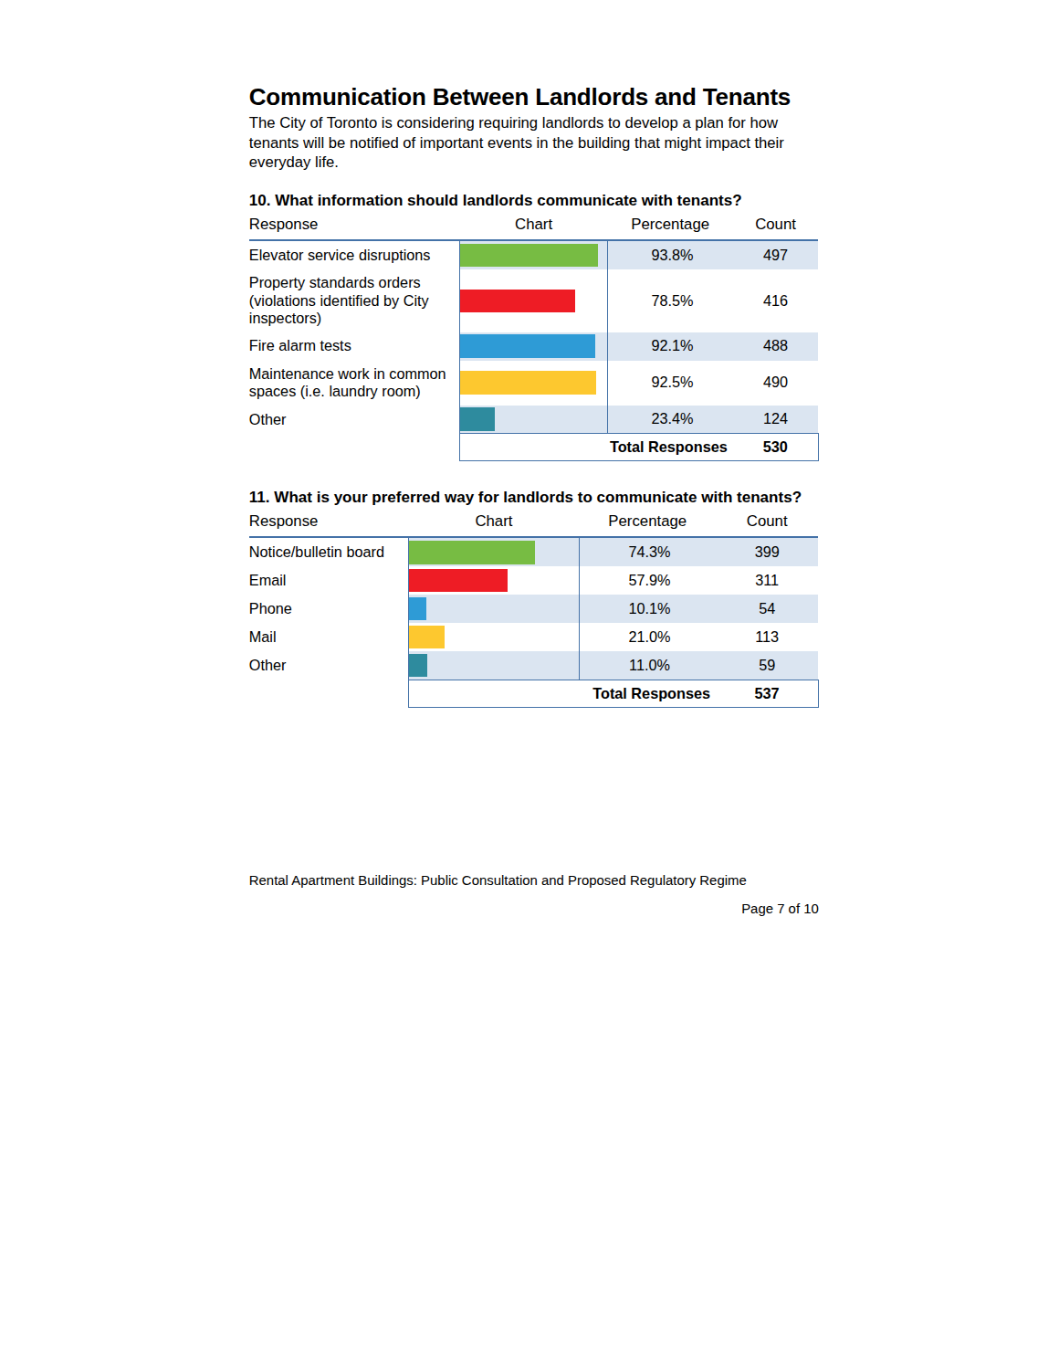Communication Between Landlords and Tenants
The City of Toronto is considering requiring landlords to develop a plan for how tenants will be notified of important events in the building that might impact their everyday life.
10. What information should landlords communicate with tenants?
| Response | Chart | Percentage | Count |
| --- | --- | --- | --- |
| Elevator service disruptions | | 93.8% | 497 |
| Property standards orders (violations identified by City inspectors) | | 78.5% | 416 |
| Fire alarm tests | | 92.1% | 488 |
| Maintenance work in common spaces (i.e. laundry room) | | 92.5% | 490 |
| Other | | 23.4% | 124 |
| | Total Responses | 530 |
11. What is your preferred way for landlords to communicate with tenants?
| Response | Chart | Percentage | Count |
| --- | --- | --- | --- |
| Notice/bulletin board | | 74.3% | 399 |
| Email | | 57.9% | 311 |
| Phone | | 10.1% | 54 |
| Mail | | 21.0% | 113 |
| Other | | 11.0% | 59 |
| | Total Responses | 537 |
Rental Apartment Buildings: Public Consultation and Proposed Regulatory Regime
Page 7 of 10